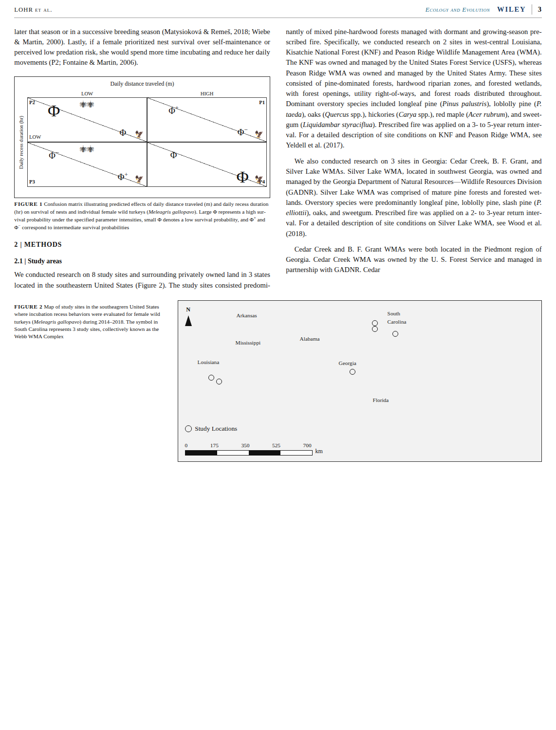Lohr et al.
Ecology and Evolution
WILEY
3
later that season or in a successive breeding season (Matysioková & Remeš, 2018; Wiebe & Martin, 2000). Lastly, if a female prioritized nest survival over self-maintenance or perceived low predation risk, she would spend more time incubating and reduce her daily movements (P2; Fontaine & Martin, 2006).
Daily distance traveled (m)
Daily recess duration (hr)
LOW
HIGH
P2 🕷🕷 Φ Φ 🦅 LOW
P1 Φ+ Φ− 🦅
🕷🕷 Φ− Φ+ 🦅 P3
Φ Φ 🦅 P4
FIGURE 1 Confusion matrix illustrating predicted effects of daily distance traveled (m) and daily recess duration (hr) on survival of nests and individual female wild turkeys (Meleagris gallopavo). Large Φ represents a high survival probability under the specified parameter intensities, small Φ denotes a low survival probability, and Φ+ and Φ− correspond to intermediate survival probabilities
2 | METHODS
2.1 | Study areas
We conducted research on 8 study sites and surrounding privately owned land in 3 states located in the southeastern United States (Figure 2). The study sites consisted predominantly of mixed pine-hardwood forests managed with dormant and growing-season prescribed fire. Specifically, we conducted research on 2 sites in west-central Louisiana, Kisatchie National Forest (KNF) and Peason Ridge Wildlife Management Area (WMA). The KNF was owned and managed by the United States Forest Service (USFS), whereas Peason Ridge WMA was owned and managed by the United States Army. These sites consisted of pine-dominated forests, hardwood riparian zones, and forested wetlands, with forest openings, utility right-of-ways, and forest roads distributed throughout. Dominant overstory species included longleaf pine (Pinus palustris), loblolly pine (P. taeda), oaks (Quercus spp.), hickories (Carya spp.), red maple (Acer rubrum), and sweetgum (Liquidambar styraciflua). Prescribed fire was applied on a 3- to 5-year return interval. For a detailed description of site conditions on KNF and Peason Ridge WMA, see Yeldell et al. (2017).
We also conducted research on 3 sites in Georgia: Cedar Creek, B. F. Grant, and Silver Lake WMAs. Silver Lake WMA, located in southwest Georgia, was owned and managed by the Georgia Department of Natural Resources—Wildlife Resources Division (GADNR). Silver Lake WMA was comprised of mature pine forests and forested wetlands. Overstory species were predominantly longleaf pine, loblolly pine, slash pine (P. elliottii), oaks, and sweetgum. Prescribed fire was applied on a 2- to 3-year return interval. For a detailed description of site conditions on Silver Lake WMA, see Wood et al. (2018).
Cedar Creek and B. F. Grant WMAs were both located in the Piedmont region of Georgia. Cedar Creek WMA was owned by the U. S. Forest Service and managed in partnership with GADNR. Cedar
FIGURE 2 Map of study sites in the southeagrern United States where incubation recess behaviors were evaluated for female wild turkeys (Meleagris gallopavo) during 2014–2018. The symbol in South Carolina represents 3 study sites, collectively known as the Webb WMA Complex
N
Arkansas
Mississippi
Alabama
Louisiana
Georgia
South
Carolina
Florida
Study Locations
0175350525700
km